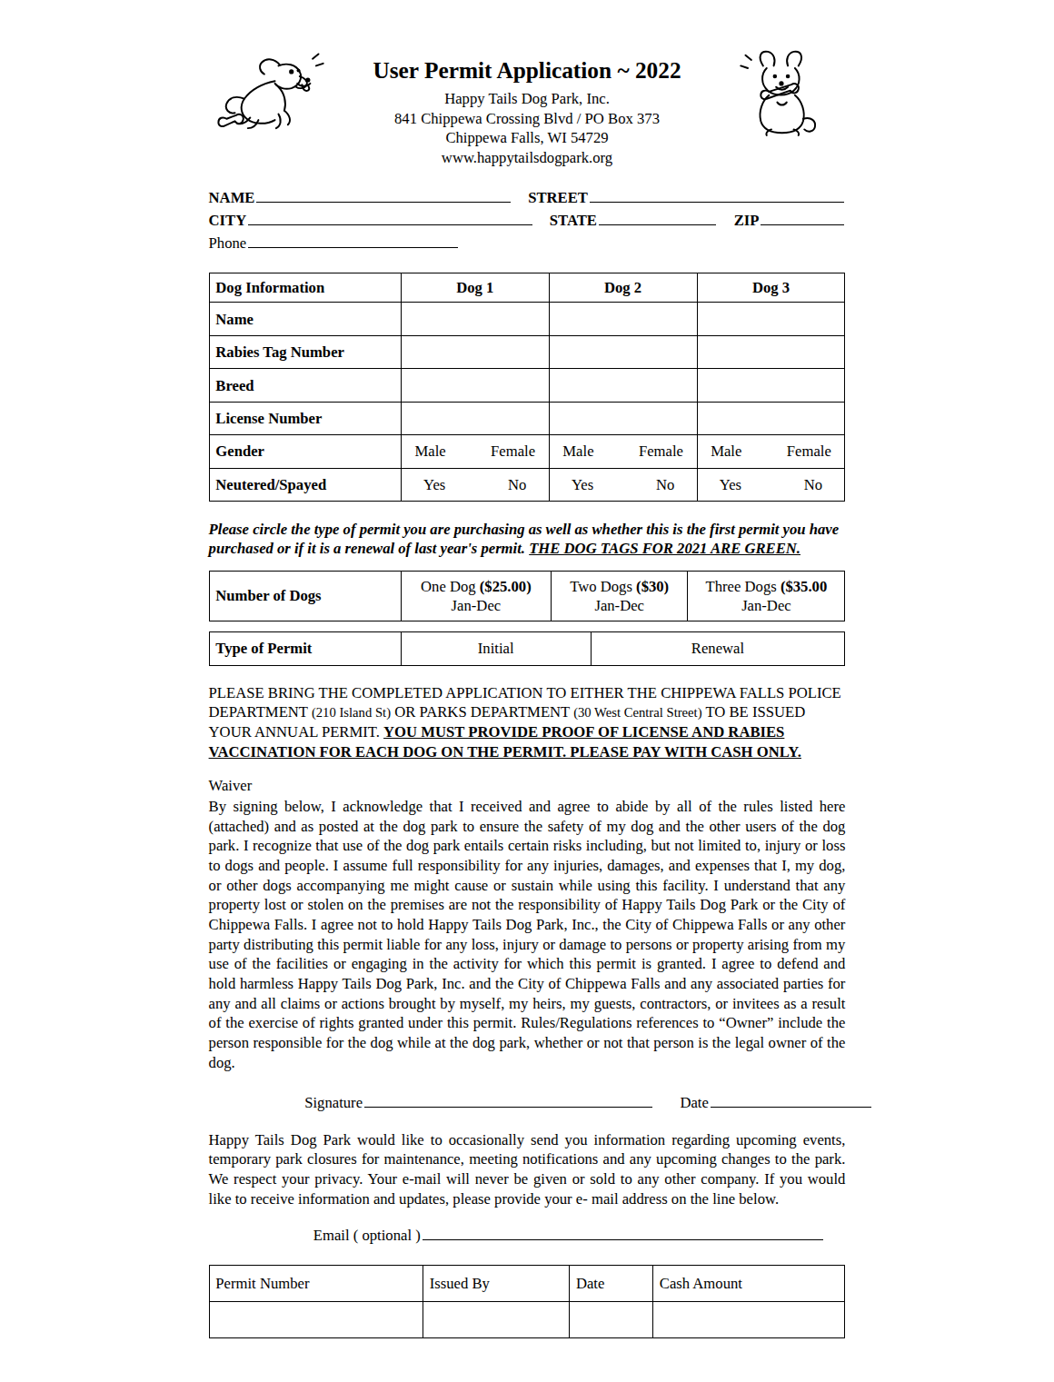User Permit Application ~ 2022
Happy Tails Dog Park, Inc.
841 Chippewa Crossing Blvd / PO Box 373
Chippewa Falls, WI 54729
www.happytailsdogpark.org
NAME STREET
CITY STATE ZIP
Phone
| Dog Information | Dog 1 | Dog 2 | Dog 3 |
| --- | --- | --- | --- |
| Name | | | |
| Rabies Tag Number | | | |
| Breed | | | |
| License Number | | | |
| Gender | Male Female | Male Female | Male Female |
| Neutered/Spayed | Yes No | Yes No | Yes No |
Please circle the type of permit you are purchasing as well as whether this is the first permit you have purchased or if it is a renewal of last year's permit. THE DOG TAGS FOR 2021 ARE GREEN.
| Number of Dogs | One Dog ($25.00) Jan-Dec | Two Dogs ($30) Jan-Dec | Three Dogs ($35.00 Jan-Dec |
| Type of Permit | Initial | Renewal |
PLEASE BRING THE COMPLETED APPLICATION TO EITHER THE CHIPPEWA FALLS POLICE DEPARTMENT (210 Island St) OR PARKS DEPARTMENT (30 West Central Street) TO BE ISSUED YOUR ANNUAL PERMIT. YOU MUST PROVIDE PROOF OF LICENSE AND RABIES VACCINATION FOR EACH DOG ON THE PERMIT. PLEASE PAY WITH CASH ONLY.
Waiver
By signing below, I acknowledge that I received and agree to abide by all of the rules listed here (attached) and as posted at the dog park to ensure the safety of my dog and the other users of the dog park. I recognize that use of the dog park entails certain risks including, but not limited to, injury or loss to dogs and people. I assume full responsibility for any injuries, damages, and expenses that I, my dog, or other dogs accompanying me might cause or sustain while using this facility. I understand that any property lost or stolen on the premises are not the responsibility of Happy Tails Dog Park or the City of Chippewa Falls. I agree not to hold Happy Tails Dog Park, Inc., the City of Chippewa Falls or any other party distributing this permit liable for any loss, injury or damage to persons or property arising from my use of the facilities or engaging in the activity for which this permit is granted. I agree to defend and hold harmless Happy Tails Dog Park, Inc. and the City of Chippewa Falls and any associated parties for any and all claims or actions brought by myself, my heirs, my guests, contractors, or invitees as a result of the exercise of rights granted under this permit. Rules/Regulations references to “Owner” include the person responsible for the dog while at the dog park, whether or not that person is the legal owner of the dog.
Signature Date
Happy Tails Dog Park would like to occasionally send you information regarding upcoming events, temporary park closures for maintenance, meeting notifications and any upcoming changes to the park. We respect your privacy. Your e-mail will never be given or sold to any other company. If you would like to receive information and updates, please provide your e- mail address on the line below.
Email ( optional )
| Permit Number | Issued By | Date | Cash Amount |